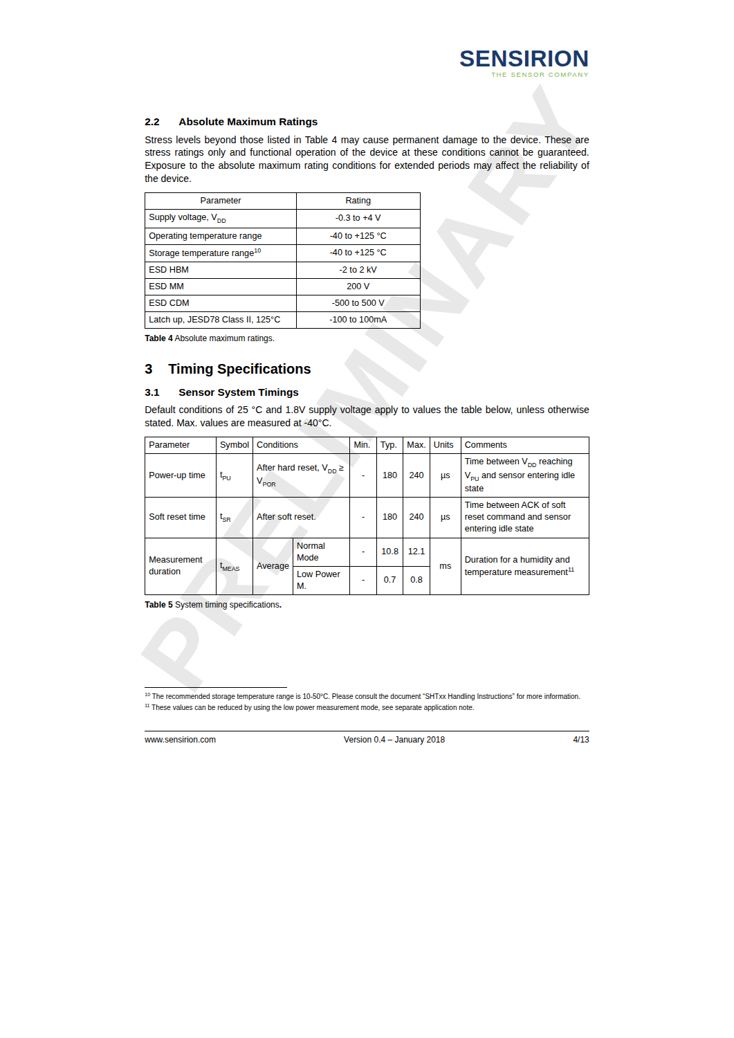PRELIMINARY
SENSIRION
THE SENSOR COMPANY
2.2 Absolute Maximum Ratings
Stress levels beyond those listed in Table 4 may cause permanent damage to the device. These are stress ratings only and functional operation of the device at these conditions cannot be guaranteed. Exposure to the absolute maximum rating conditions for extended periods may affect the reliability of the device.
| Parameter | Rating |
| --- | --- |
| Supply voltage, V DD | -0.3 to +4 V |
| Operating temperature range | -40 to +125 °C |
| Storage temperature range 10 | -40 to +125 °C |
| ESD HBM | -2 to 2 kV |
| ESD MM | 200 V |
| ESD CDM | -500 to 500 V |
| Latch up, JESD78 Class II, 125°C | -100 to 100mA |
Table 4 Absolute maximum ratings.
3 Timing Specifications
3.1 Sensor System Timings
Default conditions of 25 °C and 1.8V supply voltage apply to values the table below, unless otherwise stated. Max. values are measured at -40°C.
| Parameter | Symbol | Conditions | Min. | Typ. | Max. | Units | Comments |
| --- | --- | --- | --- | --- | --- | --- | --- |
| Power-up time | t PU | After hard reset, V DD ≥ V POR | - | 180 | 240 | µs | Time between V DD reaching V PU and sensor entering idle state |
| Soft reset time | t SR | After soft reset. | - | 180 | 240 | µs | Time between ACK of soft reset command and sensor entering idle state |
| Measurement duration | t MEAS | Average | Normal Mode | - | 10.8 | 12.1 | ms | Duration for a humidity and temperature measurement 11 |
| Low Power M. | - | 0.7 | 0.8 |
Table 5 System timing specifications.
10 The recommended storage temperature range is 10-50°C. Please consult the document “SHTxx Handling Instructions” for more information.
11 These values can be reduced by using the low power measurement mode, see separate application note.
www.sensirion.com
Version 0.4 – January 2018
4/13